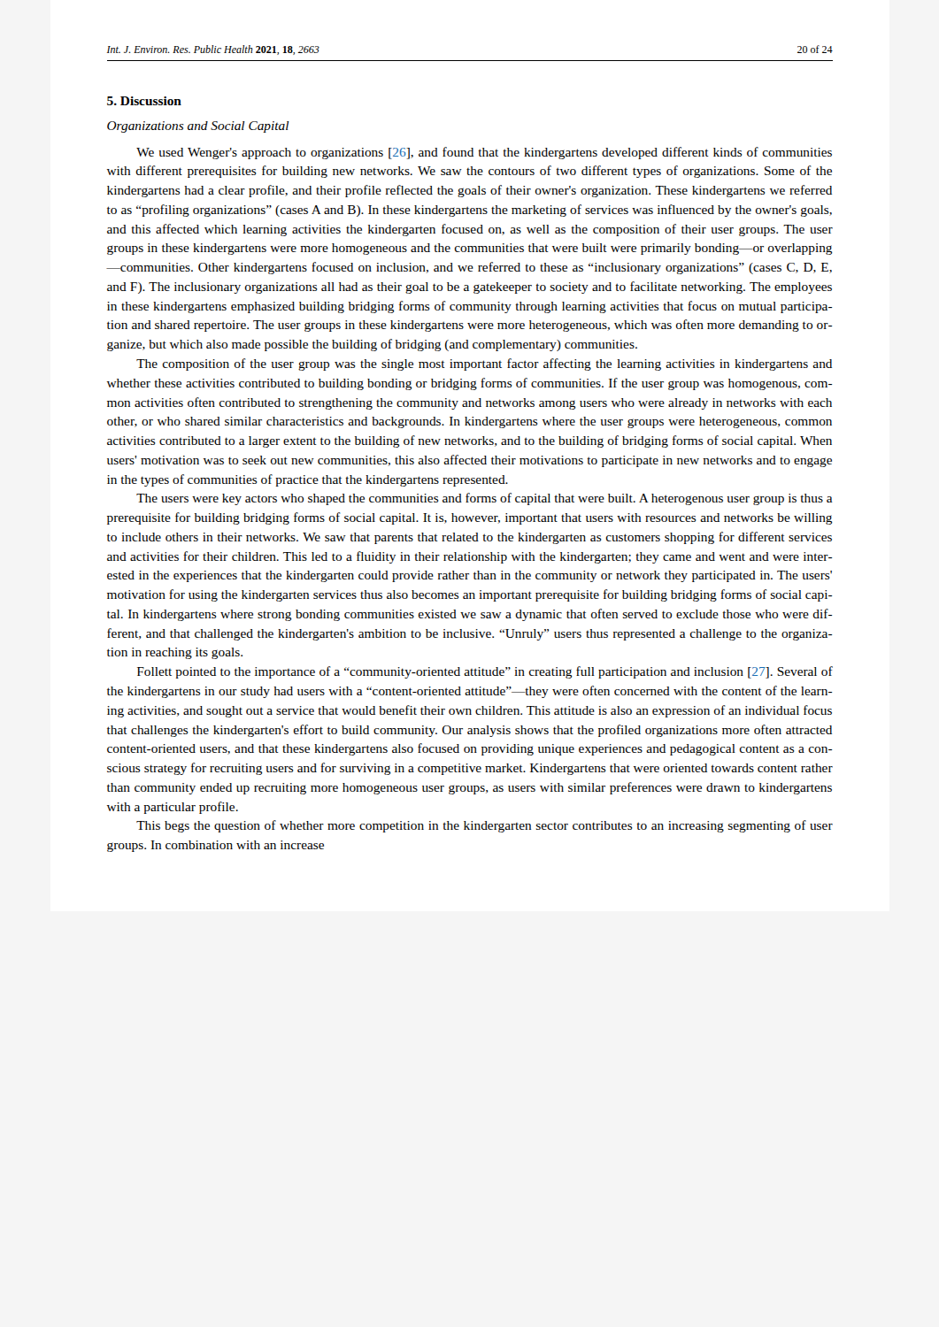Int. J. Environ. Res. Public Health 2021, 18, 2663 20 of 24
5. Discussion
Organizations and Social Capital
We used Wenger's approach to organizations [26], and found that the kindergartens developed different kinds of communities with different prerequisites for building new networks. We saw the contours of two different types of organizations. Some of the kindergartens had a clear profile, and their profile reflected the goals of their owner's organization. These kindergartens we referred to as “profiling organizations” (cases A and B). In these kindergartens the marketing of services was influenced by the owner's goals, and this affected which learning activities the kindergarten focused on, as well as the composition of their user groups. The user groups in these kindergartens were more homogeneous and the communities that were built were primarily bonding—or overlapping—communities. Other kindergartens focused on inclusion, and we referred to these as “inclusionary organizations” (cases C, D, E, and F). The inclusionary organizations all had as their goal to be a gatekeeper to society and to facilitate networking. The employees in these kindergartens emphasized building bridging forms of community through learning activities that focus on mutual participation and shared repertoire. The user groups in these kindergartens were more heterogeneous, which was often more demanding to organize, but which also made possible the building of bridging (and complementary) communities.
The composition of the user group was the single most important factor affecting the learning activities in kindergartens and whether these activities contributed to building bonding or bridging forms of communities. If the user group was homogenous, common activities often contributed to strengthening the community and networks among users who were already in networks with each other, or who shared similar characteristics and backgrounds. In kindergartens where the user groups were heterogeneous, common activities contributed to a larger extent to the building of new networks, and to the building of bridging forms of social capital. When users' motivation was to seek out new communities, this also affected their motivations to participate in new networks and to engage in the types of communities of practice that the kindergartens represented.
The users were key actors who shaped the communities and forms of capital that were built. A heterogenous user group is thus a prerequisite for building bridging forms of social capital. It is, however, important that users with resources and networks be willing to include others in their networks. We saw that parents that related to the kindergarten as customers shopping for different services and activities for their children. This led to a fluidity in their relationship with the kindergarten; they came and went and were interested in the experiences that the kindergarten could provide rather than in the community or network they participated in. The users' motivation for using the kindergarten services thus also becomes an important prerequisite for building bridging forms of social capital. In kindergartens where strong bonding communities existed we saw a dynamic that often served to exclude those who were different, and that challenged the kindergarten's ambition to be inclusive. “Unruly” users thus represented a challenge to the organization in reaching its goals.
Follett pointed to the importance of a “community-oriented attitude” in creating full participation and inclusion [27]. Several of the kindergartens in our study had users with a “content-oriented attitude”—they were often concerned with the content of the learning activities, and sought out a service that would benefit their own children. This attitude is also an expression of an individual focus that challenges the kindergarten's effort to build community. Our analysis shows that the profiled organizations more often attracted content-oriented users, and that these kindergartens also focused on providing unique experiences and pedagogical content as a conscious strategy for recruiting users and for surviving in a competitive market. Kindergartens that were oriented towards content rather than community ended up recruiting more homogeneous user groups, as users with similar preferences were drawn to kindergartens with a particular profile.
This begs the question of whether more competition in the kindergarten sector contributes to an increasing segmenting of user groups. In combination with an increase